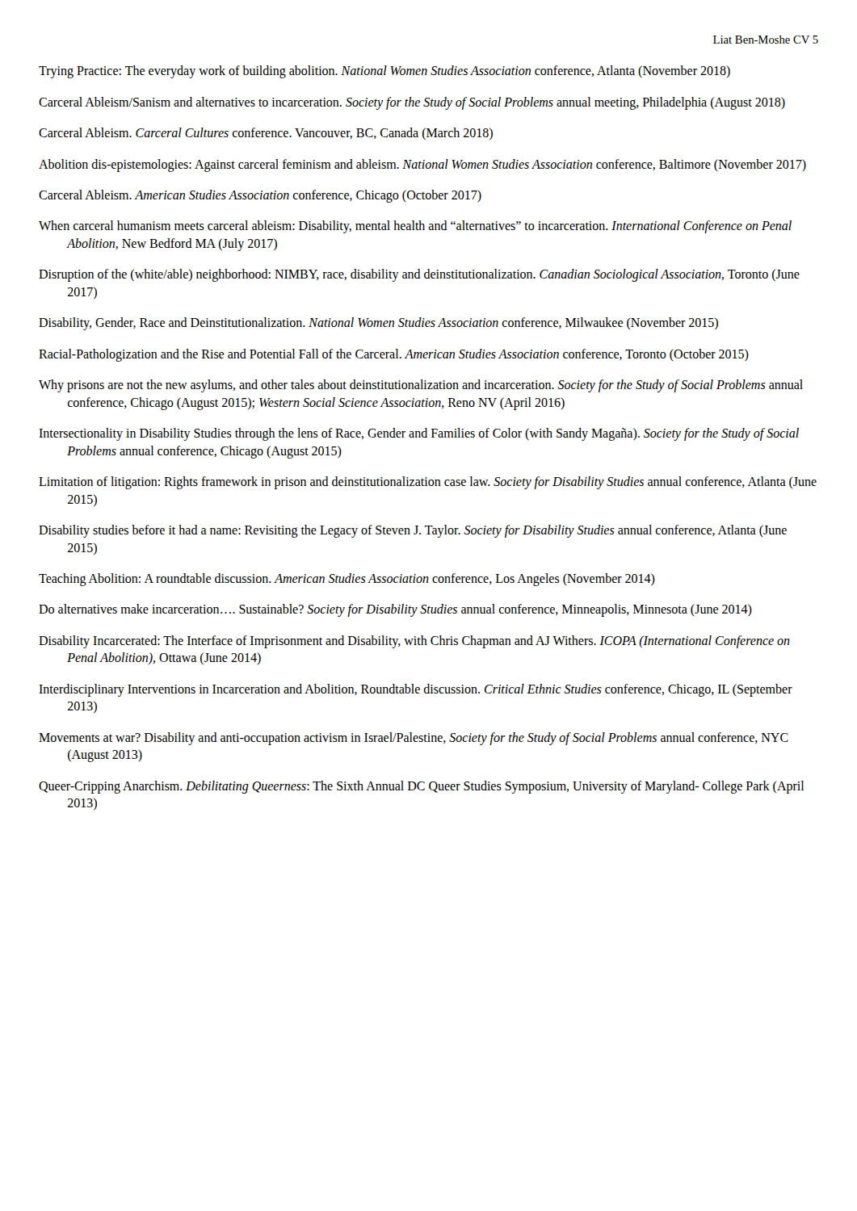Liat Ben-Moshe CV 5
Trying Practice: The everyday work of building abolition. National Women Studies Association conference, Atlanta (November 2018)
Carceral Ableism/Sanism and alternatives to incarceration. Society for the Study of Social Problems annual meeting, Philadelphia (August 2018)
Carceral Ableism. Carceral Cultures conference. Vancouver, BC, Canada (March 2018)
Abolition dis-epistemologies: Against carceral feminism and ableism. National Women Studies Association conference, Baltimore (November 2017)
Carceral Ableism. American Studies Association conference, Chicago (October 2017)
When carceral humanism meets carceral ableism: Disability, mental health and “alternatives” to incarceration. International Conference on Penal Abolition, New Bedford MA (July 2017)
Disruption of the (white/able) neighborhood: NIMBY, race, disability and deinstitutionalization. Canadian Sociological Association, Toronto (June 2017)
Disability, Gender, Race and Deinstitutionalization. National Women Studies Association conference, Milwaukee (November 2015)
Racial-Pathologization and the Rise and Potential Fall of the Carceral. American Studies Association conference, Toronto (October 2015)
Why prisons are not the new asylums, and other tales about deinstitutionalization and incarceration. Society for the Study of Social Problems annual conference, Chicago (August 2015); Western Social Science Association, Reno NV (April 2016)
Intersectionality in Disability Studies through the lens of Race, Gender and Families of Color (with Sandy Magaña). Society for the Study of Social Problems annual conference, Chicago (August 2015)
Limitation of litigation: Rights framework in prison and deinstitutionalization case law. Society for Disability Studies annual conference, Atlanta (June 2015)
Disability studies before it had a name: Revisiting the Legacy of Steven J. Taylor. Society for Disability Studies annual conference, Atlanta (June 2015)
Teaching Abolition: A roundtable discussion. American Studies Association conference, Los Angeles (November 2014)
Do alternatives make incarceration…. Sustainable? Society for Disability Studies annual conference, Minneapolis, Minnesota (June 2014)
Disability Incarcerated: The Interface of Imprisonment and Disability, with Chris Chapman and AJ Withers. ICOPA (International Conference on Penal Abolition), Ottawa (June 2014)
Interdisciplinary Interventions in Incarceration and Abolition, Roundtable discussion. Critical Ethnic Studies conference, Chicago, IL (September 2013)
Movements at war? Disability and anti-occupation activism in Israel/Palestine, Society for the Study of Social Problems annual conference, NYC (August 2013)
Queer-Cripping Anarchism. Debilitating Queerness: The Sixth Annual DC Queer Studies Symposium, University of Maryland- College Park (April 2013)